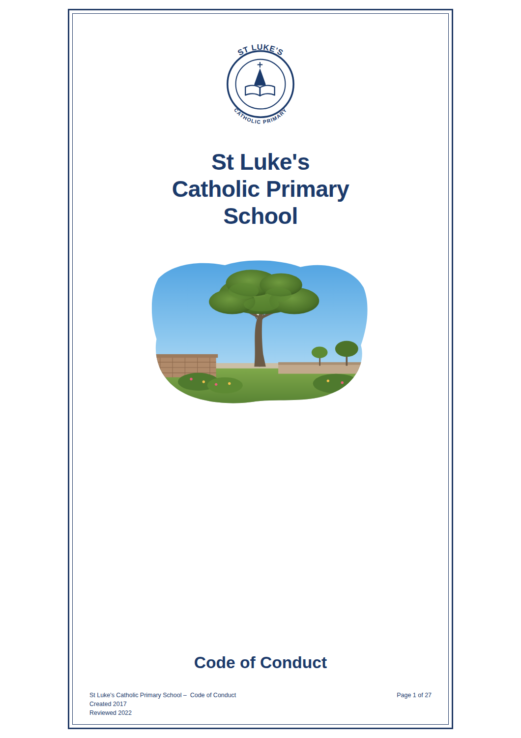ST LUKE'S CATHOLIC PRIMARY
St Luke's
Catholic Primary
School
Code of Conduct
St Luke's Catholic Primary School – Code of Conduct
Created 2017
Reviewed 2022
Page 1 of 27